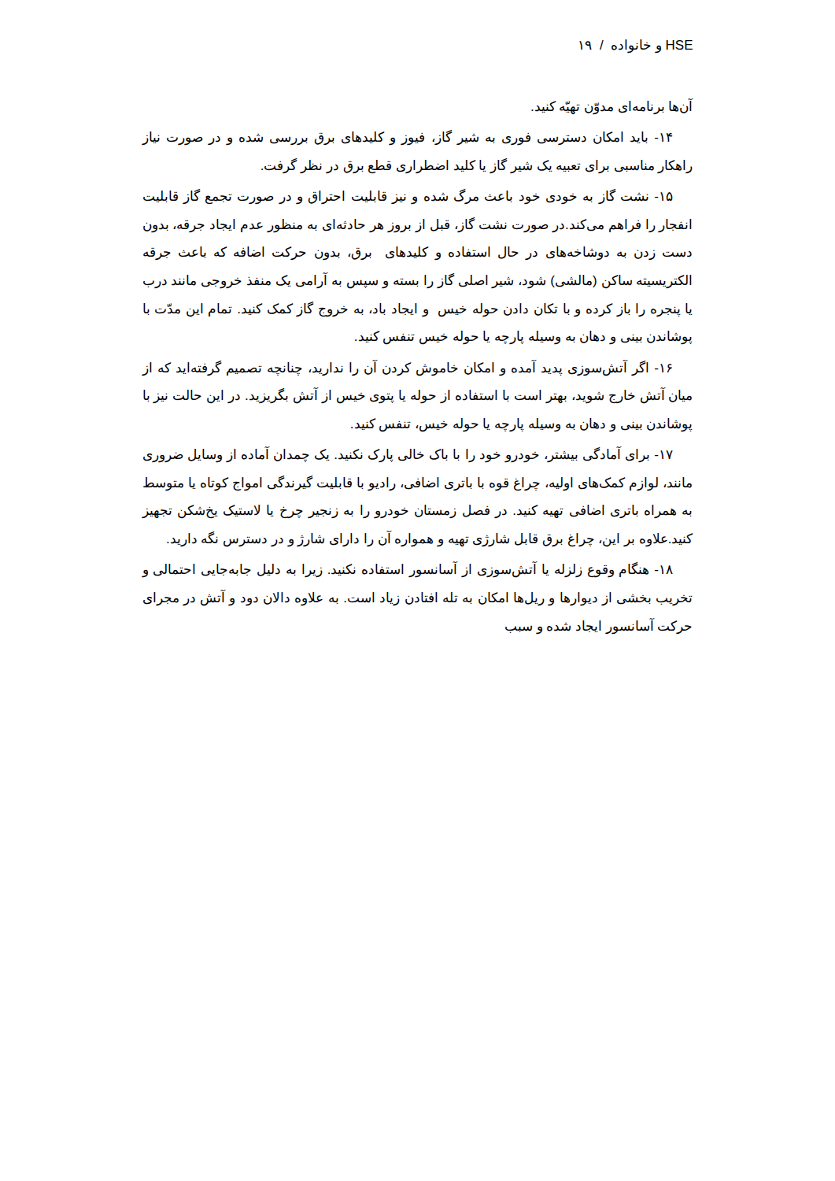HSE و خانواده / ۱۹
آن‌ها برنامه‌ای مدوّن تهیّه کنید.
۱۴- باید امکان دسترسی فوری به شیر گاز، فیوز و کلیدهای برق بررسی شده و در صورت نیاز راهکار مناسبی برای تعبیه یک شیر گاز یا کلید اضطراری قطع برق در نظر گرفت.
۱۵- نشت گاز به خودی خود باعث مرگ شده و نیز قابلیت احتراق و در صورت تجمع گاز قابلیت انفجار را فراهم می‌کند.در صورت نشت گاز، قبل از بروز هر حادثه‌ای به منظور عدم ایجاد جرقه، بدون دست زدن به دوشاخه‌های در حال استفاده و کلیدهای برق، بدون حرکت اضافه که باعث جرقه الکتریسیته ساکن (مالشی) شود، شیر اصلی گاز را بسته و سپس به آرامی یک منفذ خروجی مانند درب یا پنجره را باز کرده و با تکان دادن حوله خیس و ایجاد باد، به خروج گاز کمک کنید. تمام این مدّت با پوشاندن بینی و دهان به وسیله پارچه یا حوله خیس تنفس کنید.
۱۶- اگر آتش‌سوزی پدید آمده و امکان خاموش کردن آن را ندارید، چنانچه تصمیم گرفته‌اید که از میان آتش خارج شوید، بهتر است با استفاده از حوله یا پتوی خیس از آتش بگریزید. در این حالت نیز با پوشاندن بینی و دهان به وسیله پارچه یا حوله خیس، تنفس کنید.
۱۷- برای آمادگی بیشتر، خودرو خود را با باک خالی پارک نکنید. یک چمدان آماده از وسایل ضروری مانند، لوازم کمک‌های اولیه، چراغ قوه با باتری اضافی، رادیو با قابلیت گیرندگی امواج کوتاه یا متوسط به همراه باتری اضافی تهیه کنید. در فصل زمستان خودرو را به زنجیر چرخ یا لاستیک یخ‌شکن تجهیز کنید.علاوه بر این، چراغ برق قابل شارژی تهیه و همواره آن را دارای شارژ و در دسترس نگه دارید.
۱۸- هنگام وقوع زلزله یا آتش‌سوزی از آسانسور استفاده نکنید. زیرا به دلیل جابه‌جایی احتمالی و تخریب بخشی از دیوارها و ریل‌ها امکان به تله افتادن زیاد است. به علاوه دالان دود و آتش در مجرای حرکت آسانسور ایجاد شده و سبب